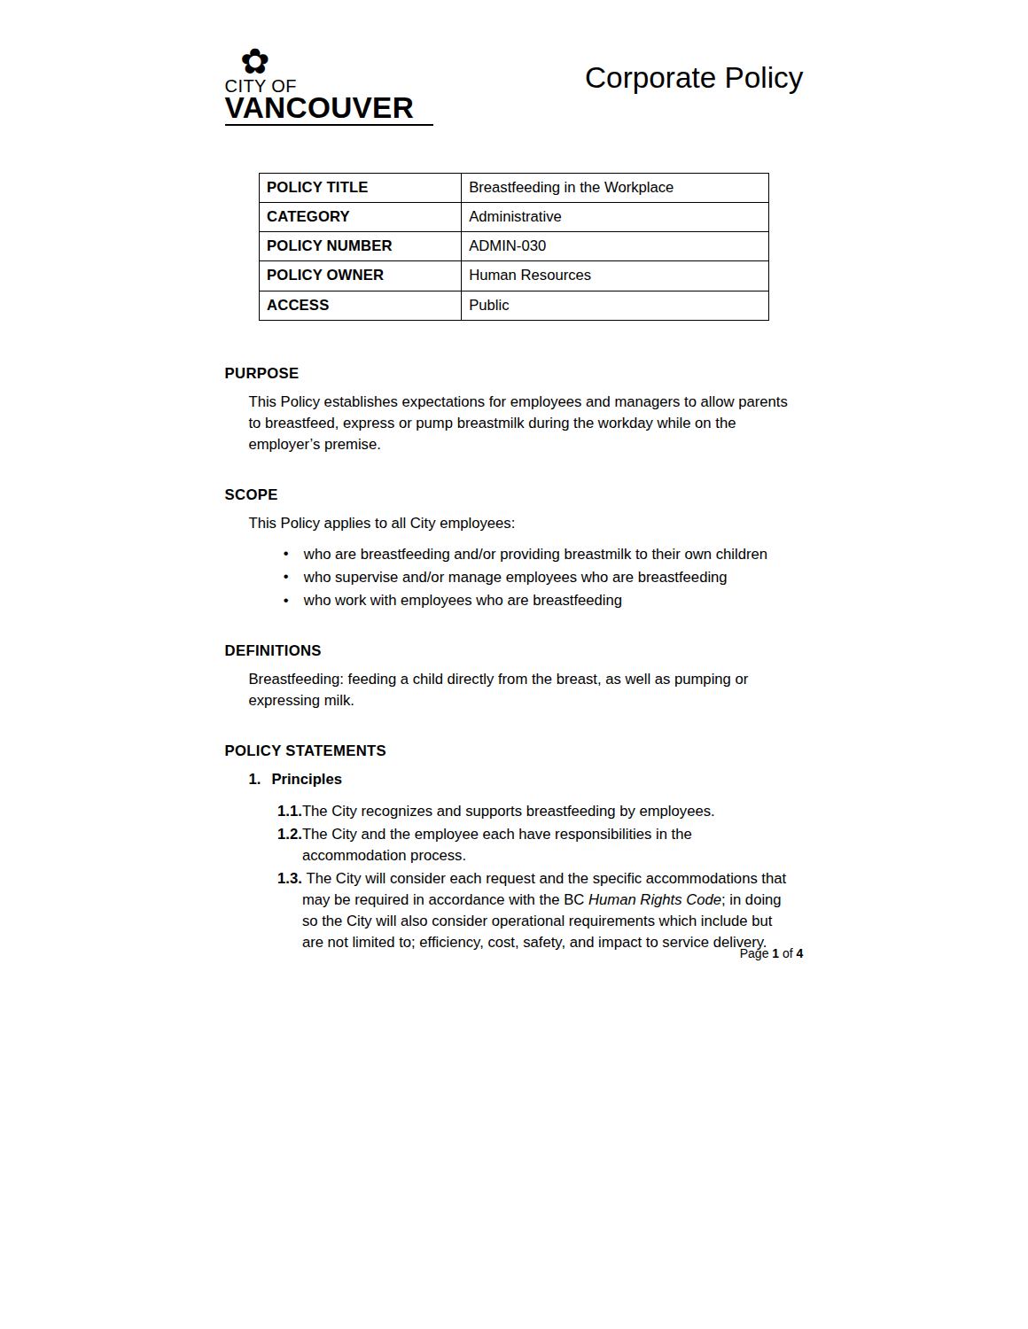✿
CITY OF
VANCOUVER
Corporate Policy
| POLICY TITLE | Breastfeeding in the Workplace |
| CATEGORY | Administrative |
| POLICY NUMBER | ADMIN-030 |
| POLICY OWNER | Human Resources |
| ACCESS | Public |
PURPOSE
This Policy establishes expectations for employees and managers to allow parents to breastfeed, express or pump breastmilk during the workday while on the employer’s premise.
SCOPE
This Policy applies to all City employees:
who are breastfeeding and/or providing breastmilk to their own children
who supervise and/or manage employees who are breastfeeding
who work with employees who are breastfeeding
DEFINITIONS
Breastfeeding: feeding a child directly from the breast, as well as pumping or expressing milk.
POLICY STATEMENTS
1.
Principles
1.1.
The City recognizes and supports breastfeeding by employees.
1.2.
The City and the employee each have responsibilities in the accommodation process.
1.3.
The City will consider each request and the specific accommodations that may be required in accordance with the BC Human Rights Code; in doing so the City will also consider operational requirements which include but are not limited to; efficiency, cost, safety, and impact to service delivery.
Page 1 of 4